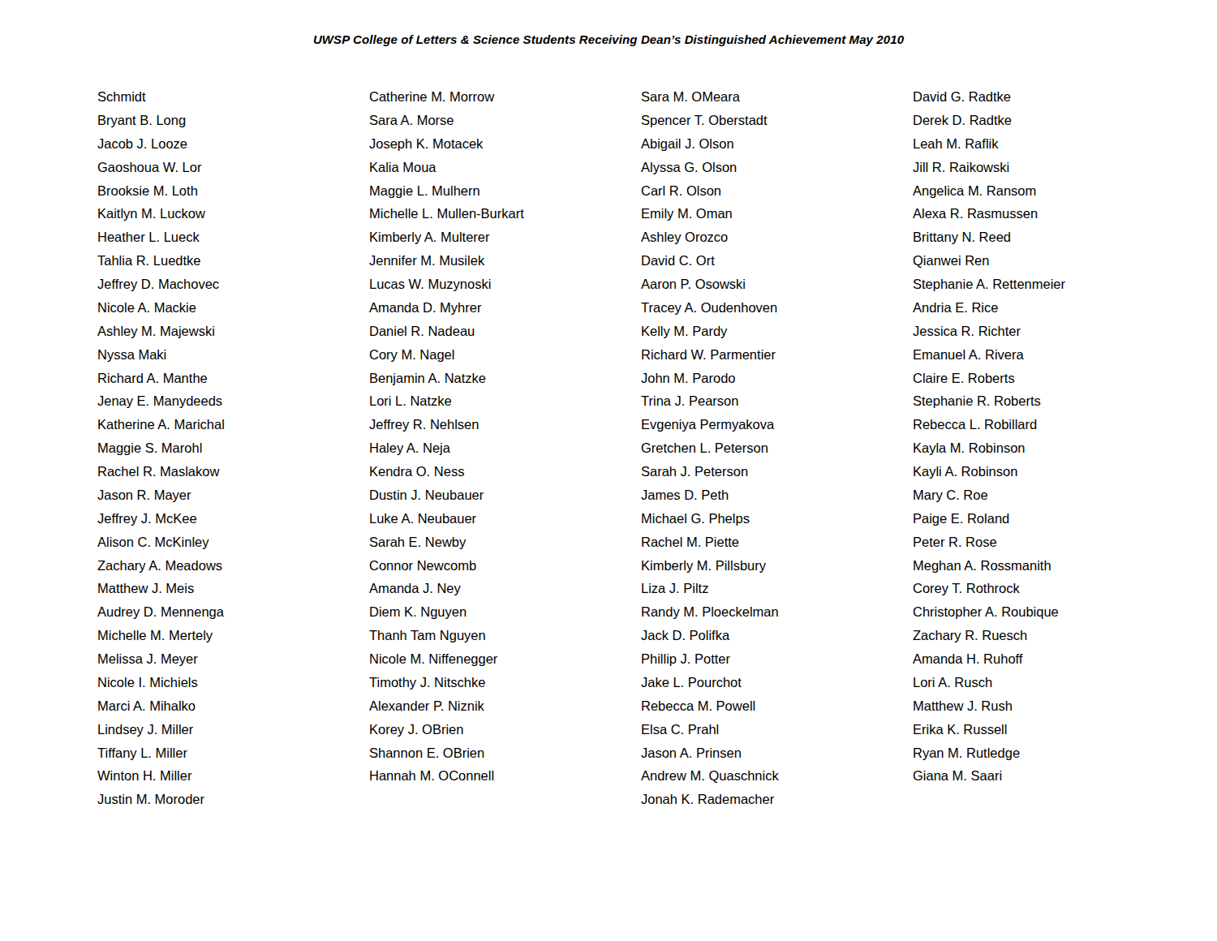UWSP College of Letters & Science Students Receiving Dean’s Distinguished Achievement May 2010
Schmidt
Bryant B. Long
Jacob J. Looze
Gaoshoua W. Lor
Brooksie M. Loth
Kaitlyn M. Luckow
Heather L. Lueck
Tahlia R. Luedtke
Jeffrey D. Machovec
Nicole A. Mackie
Ashley M. Majewski
Nyssa Maki
Richard A. Manthe
Jenay E. Manydeeds
Katherine A. Marichal
Maggie S. Marohl
Rachel R. Maslakow
Jason R. Mayer
Jeffrey J. McKee
Alison C. McKinley
Zachary A. Meadows
Matthew J. Meis
Audrey D. Mennenga
Michelle M. Mertely
Melissa J. Meyer
Nicole I. Michiels
Marci A. Mihalko
Lindsey J. Miller
Tiffany L. Miller
Winton H. Miller
Justin M. Moroder
Catherine M. Morrow
Sara A. Morse
Joseph K. Motacek
Kalia Moua
Maggie L. Mulhern
Michelle L. Mullen-Burkart
Kimberly A. Multerer
Jennifer M. Musilek
Lucas W. Muzynoski
Amanda D. Myhrer
Daniel R. Nadeau
Cory M. Nagel
Benjamin A. Natzke
Lori L. Natzke
Jeffrey R. Nehlsen
Haley A. Neja
Kendra O. Ness
Dustin J. Neubauer
Luke A. Neubauer
Sarah E. Newby
Connor Newcomb
Amanda J. Ney
Diem K. Nguyen
Thanh Tam Nguyen
Nicole M. Niffenegger
Timothy J. Nitschke
Alexander P. Niznik
Korey J. OBrien
Shannon E. OBrien
Hannah M. OConnell
Sara M. OMeara
Spencer T. Oberstadt
Abigail J. Olson
Alyssa G. Olson
Carl R. Olson
Emily M. Oman
Ashley Orozco
David C. Ort
Aaron P. Osowski
Tracey A. Oudenhoven
Kelly M. Pardy
Richard W. Parmentier
John M. Parodo
Trina J. Pearson
Evgeniya Permyakova
Gretchen L. Peterson
Sarah J. Peterson
James D. Peth
Michael G. Phelps
Rachel M. Piette
Kimberly M. Pillsbury
Liza J. Piltz
Randy M. Ploeckelman
Jack D. Polifka
Phillip J. Potter
Jake L. Pourchot
Rebecca M. Powell
Elsa C. Prahl
Jason A. Prinsen
Andrew M. Quaschnick
Jonah K. Rademacher
David G. Radtke
Derek D. Radtke
Leah M. Raflik
Jill R. Raikowski
Angelica M. Ransom
Alexa R. Rasmussen
Brittany N. Reed
Qianwei Ren
Stephanie A. Rettenmeier
Andria E. Rice
Jessica R. Richter
Emanuel A. Rivera
Claire E. Roberts
Stephanie R. Roberts
Rebecca L. Robillard
Kayla M. Robinson
Kayli A. Robinson
Mary C. Roe
Paige E. Roland
Peter R. Rose
Meghan A. Rossmanith
Corey T. Rothrock
Christopher A. Roubique
Zachary R. Ruesch
Amanda H. Ruhoff
Lori A. Rusch
Matthew J. Rush
Erika K. Russell
Ryan M. Rutledge
Giana M. Saari